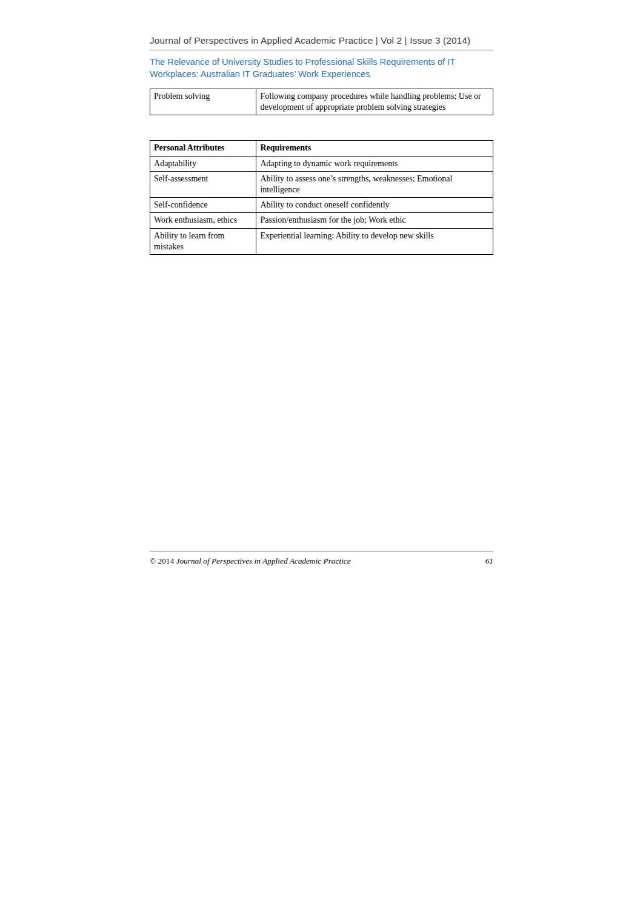Journal of Perspectives in Applied Academic Practice | Vol 2 | Issue 3 (2014)
The Relevance of University Studies to Professional Skills Requirements of IT Workplaces: Australian IT Graduates’ Work Experiences
| Problem solving | Following company procedures while handling problems; Use or development of appropriate problem solving strategies |
| Personal Attributes | Requirements |
| --- | --- |
| Adaptability | Adapting to dynamic work requirements |
| Self-assessment | Ability to assess one’s strengths, weaknesses; Emotional intelligence |
| Self-confidence | Ability to conduct oneself confidently |
| Work enthusiasm, ethics | Passion/enthusiasm for the job; Work ethic |
| Ability to learn from mistakes | Experiential learning: Ability to develop new skills |
© 2014 Journal of Perspectives in Applied Academic Practice 61